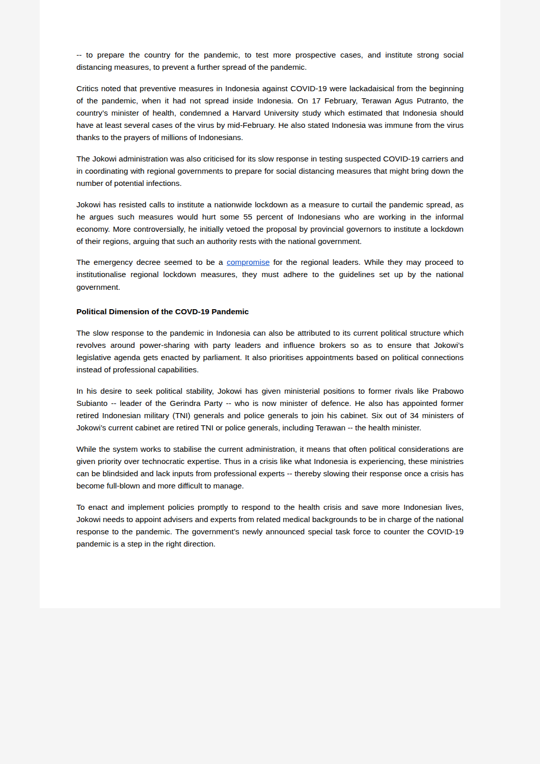-- to prepare the country for the pandemic, to test more prospective cases, and institute strong social distancing measures, to prevent a further spread of the pandemic.
Critics noted that preventive measures in Indonesia against COVID-19 were lackadaisical from the beginning of the pandemic, when it had not spread inside Indonesia. On 17 February, Terawan Agus Putranto, the country’s minister of health, condemned a Harvard University study which estimated that Indonesia should have at least several cases of the virus by mid-February. He also stated Indonesia was immune from the virus thanks to the prayers of millions of Indonesians.
The Jokowi administration was also criticised for its slow response in testing suspected COVID-19 carriers and in coordinating with regional governments to prepare for social distancing measures that might bring down the number of potential infections.
Jokowi has resisted calls to institute a nationwide lockdown as a measure to curtail the pandemic spread, as he argues such measures would hurt some 55 percent of Indonesians who are working in the informal economy. More controversially, he initially vetoed the proposal by provincial governors to institute a lockdown of their regions, arguing that such an authority rests with the national government.
The emergency decree seemed to be a compromise for the regional leaders. While they may proceed to institutionalise regional lockdown measures, they must adhere to the guidelines set up by the national government.
Political Dimension of the COVD-19 Pandemic
The slow response to the pandemic in Indonesia can also be attributed to its current political structure which revolves around power-sharing with party leaders and influence brokers so as to ensure that Jokowi’s legislative agenda gets enacted by parliament. It also prioritises appointments based on political connections instead of professional capabilities.
In his desire to seek political stability, Jokowi has given ministerial positions to former rivals like Prabowo Subianto -- leader of the Gerindra Party -- who is now minister of defence. He also has appointed former retired Indonesian military (TNI) generals and police generals to join his cabinet. Six out of 34 ministers of Jokowi’s current cabinet are retired TNI or police generals, including Terawan -- the health minister.
While the system works to stabilise the current administration, it means that often political considerations are given priority over technocratic expertise. Thus in a crisis like what Indonesia is experiencing, these ministries can be blindsided and lack inputs from professional experts -- thereby slowing their response once a crisis has become full-blown and more difficult to manage.
To enact and implement policies promptly to respond to the health crisis and save more Indonesian lives, Jokowi needs to appoint advisers and experts from related medical backgrounds to be in charge of the national response to the pandemic. The government’s newly announced special task force to counter the COVID-19 pandemic is a step in the right direction.